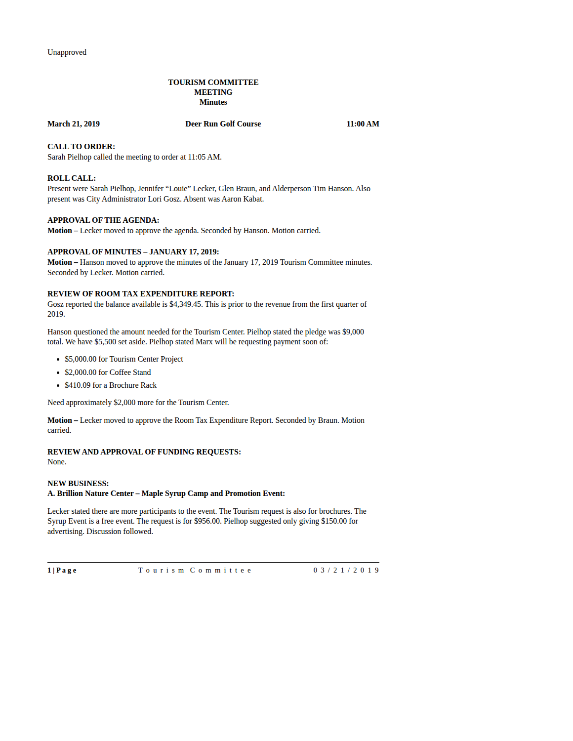Unapproved
TOURISM COMMITTEE
MEETING
Minutes
March 21, 2019 Deer Run Golf Course 11:00 AM
Call to Order:
Sarah Pielhop called the meeting to order at 11:05 AM.
Roll Call:
Present were Sarah Pielhop, Jennifer “Louie” Lecker, Glen Braun, and Alderperson Tim Hanson. Also present was City Administrator Lori Gosz. Absent was Aaron Kabat.
Approval of the Agenda:
Motion – Lecker moved to approve the agenda. Seconded by Hanson. Motion carried.
Approval of Minutes – January 17, 2019:
Motion – Hanson moved to approve the minutes of the January 17, 2019 Tourism Committee minutes. Seconded by Lecker. Motion carried.
Review of Room Tax Expenditure Report:
Gosz reported the balance available is $4,349.45. This is prior to the revenue from the first quarter of 2019.
Hanson questioned the amount needed for the Tourism Center. Pielhop stated the pledge was $9,000 total. We have $5,500 set aside. Pielhop stated Marx will be requesting payment soon of:
$5,000.00 for Tourism Center Project
$2,000.00 for Coffee Stand
$410.09 for a Brochure Rack
Need approximately $2,000 more for the Tourism Center.
Motion – Lecker moved to approve the Room Tax Expenditure Report. Seconded by Braun. Motion carried.
Review and Approval of Funding Requests:
None.
New Business:
A. Brillion Nature Center – Maple Syrup Camp and Promotion Event:
Lecker stated there are more participants to the event. The Tourism request is also for brochures. The Syrup Event is a free event. The request is for $956.00. Pielhop suggested only giving $150.00 for advertising. Discussion followed.
1 | P a g e T o u r i s m C o m m i t t e e 0 3 / 2 1 / 2 0 1 9